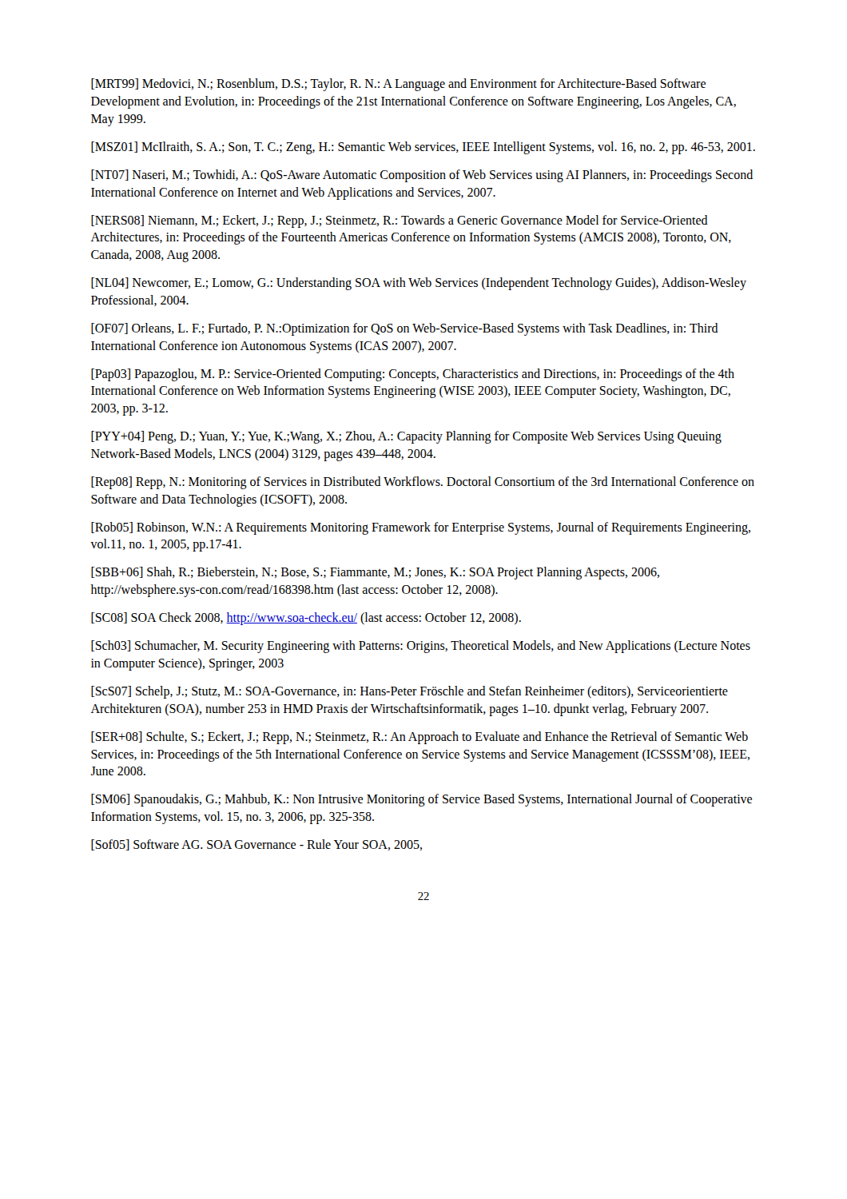[MRT99] Medovici, N.; Rosenblum, D.S.; Taylor, R. N.: A Language and Environment for Architecture-Based Software Development and Evolution, in: Proceedings of the 21st International Conference on Software Engineering, Los Angeles, CA, May 1999.
[MSZ01] McIlraith, S. A.; Son, T. C.; Zeng, H.: Semantic Web services, IEEE Intelligent Systems, vol. 16, no. 2, pp. 46-53, 2001.
[NT07] Naseri, M.; Towhidi, A.: QoS-Aware Automatic Composition of Web Services using AI Planners, in: Proceedings Second International Conference on Internet and Web Applications and Services, 2007.
[NERS08] Niemann, M.; Eckert, J.; Repp, J.; Steinmetz, R.: Towards a Generic Governance Model for Service-Oriented Architectures, in: Proceedings of the Fourteenth Americas Conference on Information Systems (AMCIS 2008), Toronto, ON, Canada, 2008, Aug 2008.
[NL04] Newcomer, E.; Lomow, G.: Understanding SOA with Web Services (Independent Technology Guides), Addison-Wesley Professional, 2004.
[OF07] Orleans, L. F.; Furtado, P. N.:Optimization for QoS on Web-Service-Based Systems with Task Deadlines, in: Third International Conference ion Autonomous Systems (ICAS 2007), 2007.
[Pap03] Papazoglou, M. P.: Service-Oriented Computing: Concepts, Characteristics and Directions, in: Proceedings of the 4th International Conference on Web Information Systems Engineering (WISE 2003), IEEE Computer Society, Washington, DC, 2003, pp. 3-12.
[PYY+04] Peng, D.; Yuan, Y.; Yue, K.;Wang, X.; Zhou, A.: Capacity Planning for Composite Web Services Using Queuing Network-Based Models, LNCS (2004) 3129, pages 439–448, 2004.
[Rep08] Repp, N.: Monitoring of Services in Distributed Workflows. Doctoral Consortium of the 3rd International Conference on Software and Data Technologies (ICSOFT), 2008.
[Rob05] Robinson, W.N.: A Requirements Monitoring Framework for Enterprise Systems, Journal of Requirements Engineering, vol.11, no. 1, 2005, pp.17-41.
[SBB+06] Shah, R.; Bieberstein, N.; Bose, S.; Fiammante, M.; Jones, K.: SOA Project Planning Aspects, 2006, http://websphere.sys-con.com/read/168398.htm (last access: October 12, 2008).
[SC08] SOA Check 2008, http://www.soa-check.eu/ (last access: October 12, 2008).
[Sch03] Schumacher, M. Security Engineering with Patterns: Origins, Theoretical Models, and New Applications (Lecture Notes in Computer Science), Springer, 2003
[ScS07] Schelp, J.; Stutz, M.: SOA-Governance, in: Hans-Peter Fröschle and Stefan Reinheimer (editors), Serviceorientierte Architekturen (SOA), number 253 in HMD Praxis der Wirtschaftsinformatik, pages 1–10. dpunkt verlag, February 2007.
[SER+08] Schulte, S.; Eckert, J.; Repp, N.; Steinmetz, R.: An Approach to Evaluate and Enhance the Retrieval of Semantic Web Services, in: Proceedings of the 5th International Conference on Service Systems and Service Management (ICSSSM’08), IEEE, June 2008.
[SM06] Spanoudakis, G.; Mahbub, K.: Non Intrusive Monitoring of Service Based Systems, International Journal of Cooperative Information Systems, vol. 15, no. 3, 2006, pp. 325-358.
[Sof05] Software AG. SOA Governance - Rule Your SOA, 2005,
22